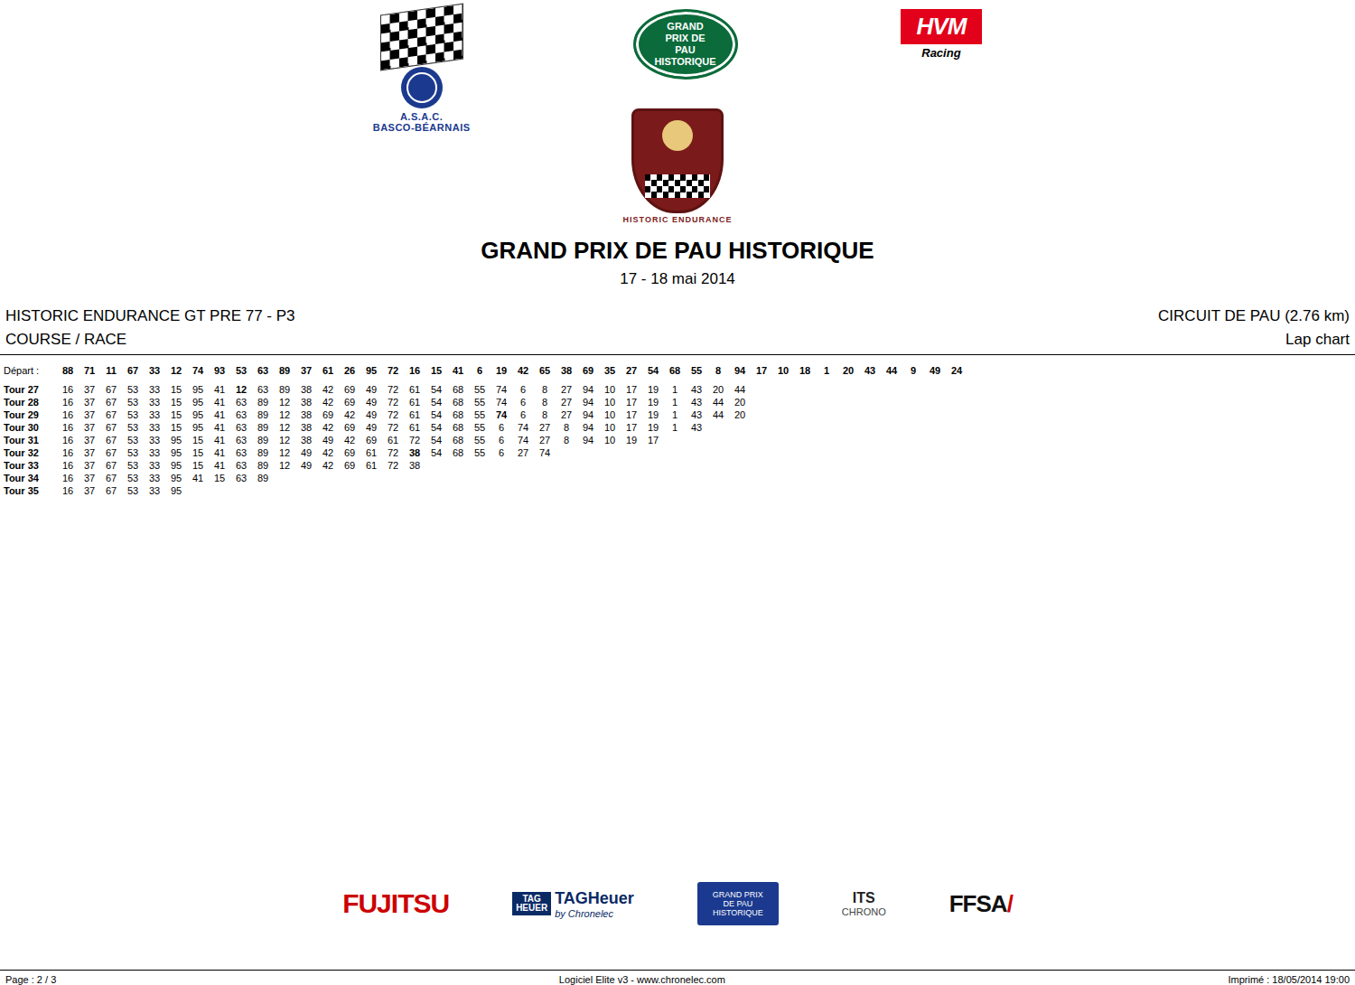A.S.A.C.
BASCO-BÉARNAIS
GRAND PRIX DE PAU HISTORIQUE
HVM
Racing
HISTORIC ENDURANCE
GRAND PRIX DE PAU HISTORIQUE
17 - 18 mai 2014
HISTORIC ENDURANCE GT PRE 77 - P3
COURSE / RACE
CIRCUIT DE PAU (2.76 km)
Lap chart
| Départ : | 88 | 71 | 11 | 67 | 33 | 12 | 74 | 93 | 53 | 63 | 89 | 37 | 61 | 26 | 95 | 72 | 16 | 15 | 41 | 6 | 19 | 42 | 65 | 38 | 69 | 35 | 27 | 54 | 68 | 55 | 8 | 94 | 17 | 10 | 18 | 1 | 20 | 43 | 44 | 9 | 49 | 24 |
| Tour 27 | 16 | 37 | 67 | 53 | 33 | 15 | 95 | 41 | 12 | 63 | 89 | 38 | 42 | 69 | 49 | 72 | 61 | 54 | 68 | 55 | 74 | 6 | 8 | 27 | 94 | 10 | 17 | 19 | 1 | 43 | 20 | 44 |
| Tour 28 | 16 | 37 | 67 | 53 | 33 | 15 | 95 | 41 | 63 | 89 | 12 | 38 | 42 | 69 | 49 | 72 | 61 | 54 | 68 | 55 | 74 | 6 | 8 | 27 | 94 | 10 | 17 | 19 | 1 | 43 | 44 | 20 |
| Tour 29 | 16 | 37 | 67 | 53 | 33 | 15 | 95 | 41 | 63 | 89 | 12 | 38 | 69 | 42 | 49 | 72 | 61 | 54 | 68 | 55 | 74 | 6 | 8 | 27 | 94 | 10 | 17 | 19 | 1 | 43 | 44 | 20 |
| Tour 30 | 16 | 37 | 67 | 53 | 33 | 15 | 95 | 41 | 63 | 89 | 12 | 38 | 42 | 69 | 49 | 72 | 61 | 54 | 68 | 55 | 6 | 74 | 27 | 8 | 94 | 10 | 17 | 19 | 1 | 43 |
| Tour 31 | 16 | 37 | 67 | 53 | 33 | 95 | 15 | 41 | 63 | 89 | 12 | 38 | 49 | 42 | 69 | 61 | 72 | 54 | 68 | 55 | 6 | 74 | 27 | 8 | 94 | 10 | 19 | 17 |
| Tour 32 | 16 | 37 | 67 | 53 | 33 | 95 | 15 | 41 | 63 | 89 | 12 | 49 | 42 | 69 | 61 | 72 | 38 | 54 | 68 | 55 | 6 | 27 | 74 |
| Tour 33 | 16 | 37 | 67 | 53 | 33 | 95 | 15 | 41 | 63 | 89 | 12 | 49 | 42 | 69 | 61 | 72 | 38 |
| Tour 34 | 16 | 37 | 67 | 53 | 33 | 95 | 41 | 15 | 63 | 89 |
| Tour 35 | 16 | 37 | 67 | 53 | 33 | 95 |
FUJITSU
TAG
HEUER
TAGHeuer
by Chronelec
GRAND PRIX
DE PAU
HISTORIQUE
ITS
CHRONO
FFSA/
Page : 2 / 3
Logiciel Elite v3 - www.chronelec.com
Imprimé : 18/05/2014 19:00